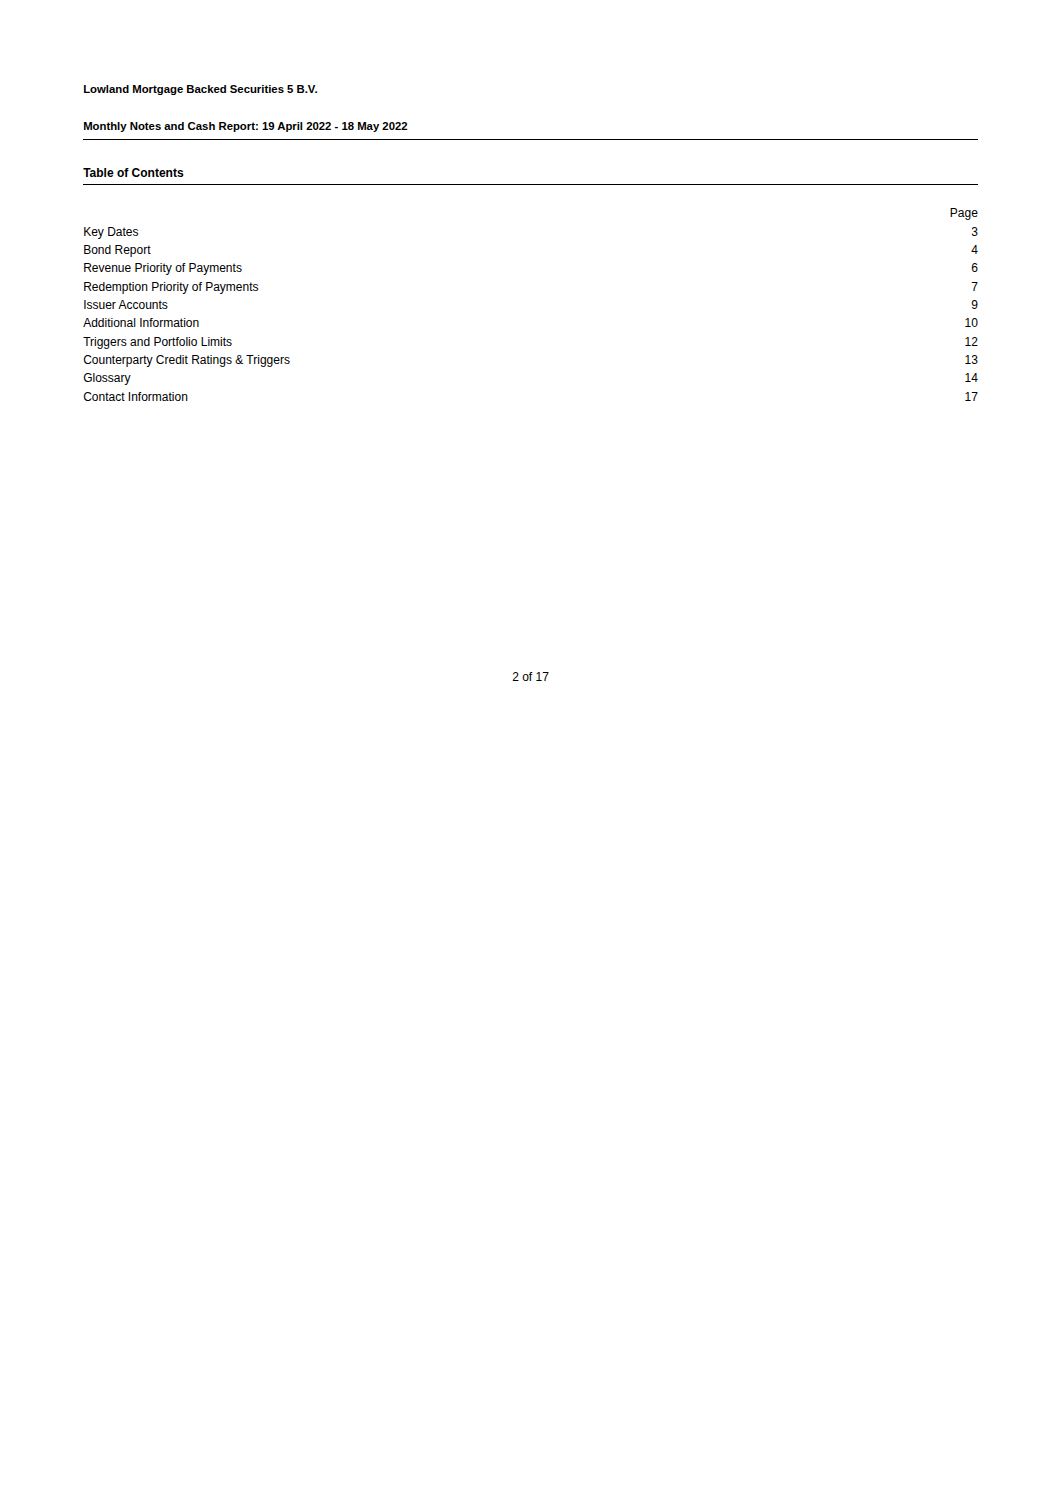Lowland Mortgage Backed Securities 5 B.V.
Monthly Notes and Cash Report: 19 April 2022 - 18 May 2022
Table of Contents
| | Page |
| Key Dates | 3 |
| Bond Report | 4 |
| Revenue Priority of Payments | 6 |
| Redemption Priority of Payments | 7 |
| Issuer Accounts | 9 |
| Additional Information | 10 |
| Triggers and Portfolio Limits | 12 |
| Counterparty Credit Ratings & Triggers | 13 |
| Glossary | 14 |
| Contact Information | 17 |
2 of 17